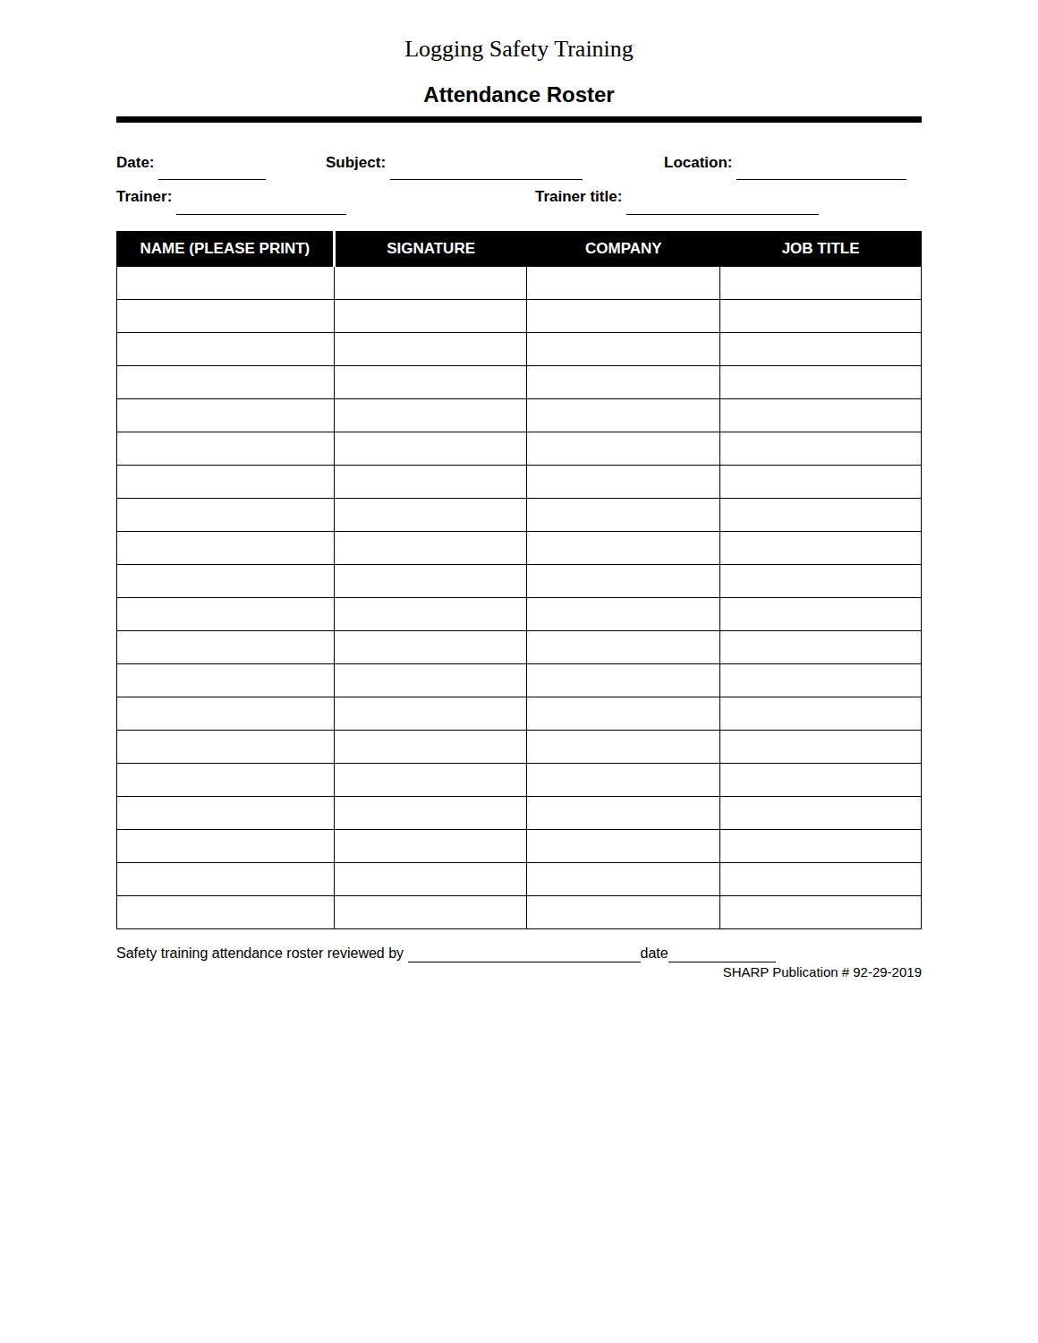Logging Safety Training
Attendance Roster
Date:
Subject:
Location:
Trainer:
Trainer title:
| NAME (PLEASE PRINT) | SIGNATURE | COMPANY | JOB TITLE |
| --- | --- | --- | --- |
Safety training attendance roster reviewed by date
SHARP Publication # 92-29-2019